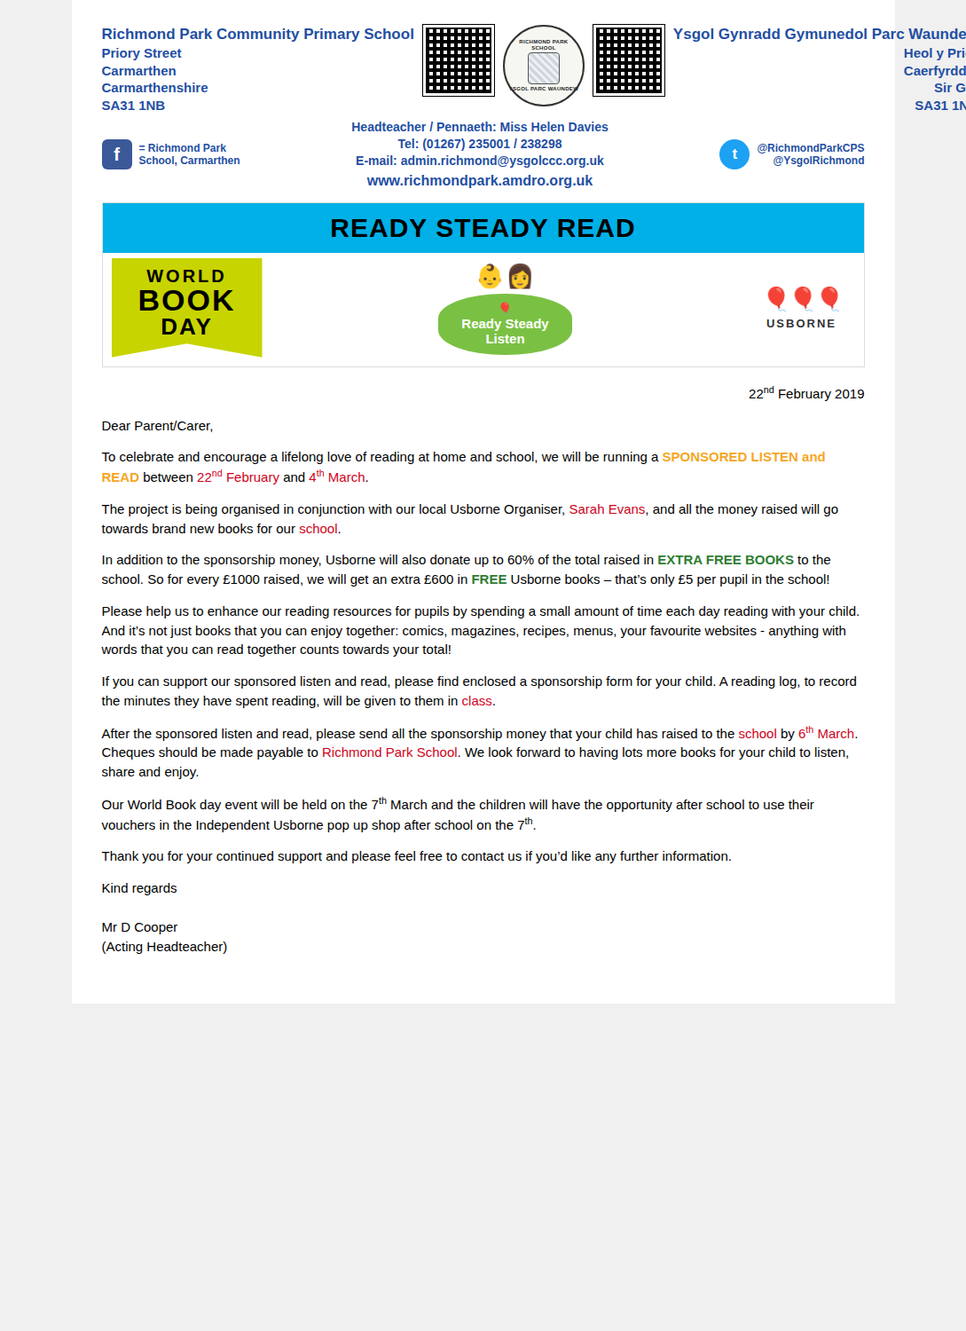Richmond Park Community Primary School
Priory Street
Carmarthen
Carmarthenshire
SA31 1NB
RICHMOND PARK SCHOOL
YSGOL PARC WAUNDEW
Ysgol Gynradd Gymunedol Parc Waundew
Heol y Prior
Caerfyrddin
Sir Gâr
SA31 1NB
f
= Richmond Park
School, Carmarthen
Headteacher / Pennaeth: Miss Helen Davies
Tel: (01267) 235001 / 238298
E-mail: admin.richmond@ysgolccc.org.uk
www.richmondpark.amdro.org.uk
t
@RichmondParkCPS
@YsgolRichmond
READY STEADY READ
WORLD
BOOK
DAY
👶👩
🎈 Ready Steady
Listen
🎈🎈🎈
USBORNE
22nd February 2019
Dear Parent/Carer,
To celebrate and encourage a lifelong love of reading at home and school, we will be running a SPONSORED LISTEN and READ between 22nd February and 4th March.
The project is being organised in conjunction with our local Usborne Organiser, Sarah Evans, and all the money raised will go towards brand new books for our school.
In addition to the sponsorship money, Usborne will also donate up to 60% of the total raised in EXTRA FREE BOOKS to the school. So for every £1000 raised, we will get an extra £600 in FREE Usborne books – that’s only £5 per pupil in the school!
Please help us to enhance our reading resources for pupils by spending a small amount of time each day reading with your child. And it’s not just books that you can enjoy together: comics, magazines, recipes, menus, your favourite websites - anything with words that you can read together counts towards your total!
If you can support our sponsored listen and read, please find enclosed a sponsorship form for your child. A reading log, to record the minutes they have spent reading, will be given to them in class.
After the sponsored listen and read, please send all the sponsorship money that your child has raised to the school by 6th March. Cheques should be made payable to Richmond Park School. We look forward to having lots more books for your child to listen, share and enjoy.
Our World Book day event will be held on the 7th March and the children will have the opportunity after school to use their vouchers in the Independent Usborne pop up shop after school on the 7th.
Thank you for your continued support and please feel free to contact us if you’d like any further information.
Kind regards
Mr D Cooper
(Acting Headteacher)